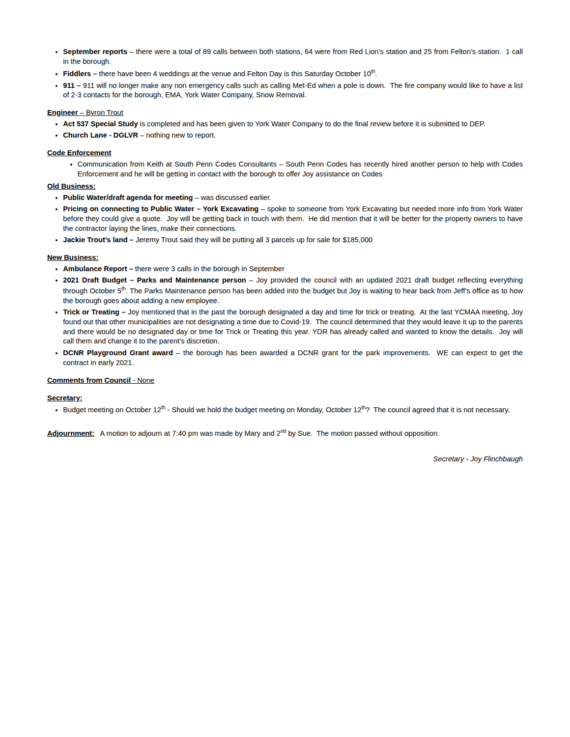September reports – there were a total of 89 calls between both stations, 64 were from Red Lion’s station and 25 from Felton’s station. 1 call in the borough.
Fiddlers – there have been 4 weddings at the venue and Felton Day is this Saturday October 10th.
911 – 911 will no longer make any non emergency calls such as calling Met-Ed when a pole is down. The fire company would like to have a list of 2-3 contacts for the borough, EMA, York Water Company, Snow Removal.
Engineer – Byron Trout
Act 537 Special Study is completed and has been given to York Water Company to do the final review before it is submitted to DEP.
Church Lane - DGLVR – nothing new to report.
Code Enforcement
Communication from Keith at South Penn Codes Consultants – South Penn Codes has recently hired another person to help with Codes Enforcement and he will be getting in contact with the borough to offer Joy assistance on Codes
Old Business:
Public Water/draft agenda for meeting – was discussed earlier.
Pricing on connecting to Public Water – York Excavating – spoke to someone from York Excavating but needed more info from York Water before they could give a quote. Joy will be getting back in touch with them. He did mention that it will be better for the property owners to have the contractor laying the lines, make their connections.
Jackie Trout’s land – Jeremy Trout said they will be putting all 3 parcels up for sale for $185,000
New Business:
Ambulance Report – there were 3 calls in the borough in September
2021 Draft Budget – Parks and Maintenance person – Joy provided the council with an updated 2021 draft budget reflecting everything through October 5th. The Parks Maintenance person has been added into the budget but Joy is waiting to hear back from Jeff’s office as to how the borough goes about adding a new employee.
Trick or Treating – Joy mentioned that in the past the borough designated a day and time for trick or treating. At the last YCMAA meeting, Joy found out that other municipalities are not designating a time due to Covid-19. The council determined that they would leave it up to the parents and there would be no designated day or time for Trick or Treating this year. YDR has already called and wanted to know the details. Joy will call them and change it to the parent’s discretion.
DCNR Playground Grant award – the borough has been awarded a DCNR grant for the park improvements. WE can expect to get the contract in early 2021.
Comments from Council - None
Secretary:
Budget meeting on October 12th - Should we hold the budget meeting on Monday, October 12th? The council agreed that it is not necessary.
Adjournment: A motion to adjourn at 7:40 pm was made by Mary and 2nd by Sue. The motion passed without opposition.
Secretary - Joy Flinchbaugh